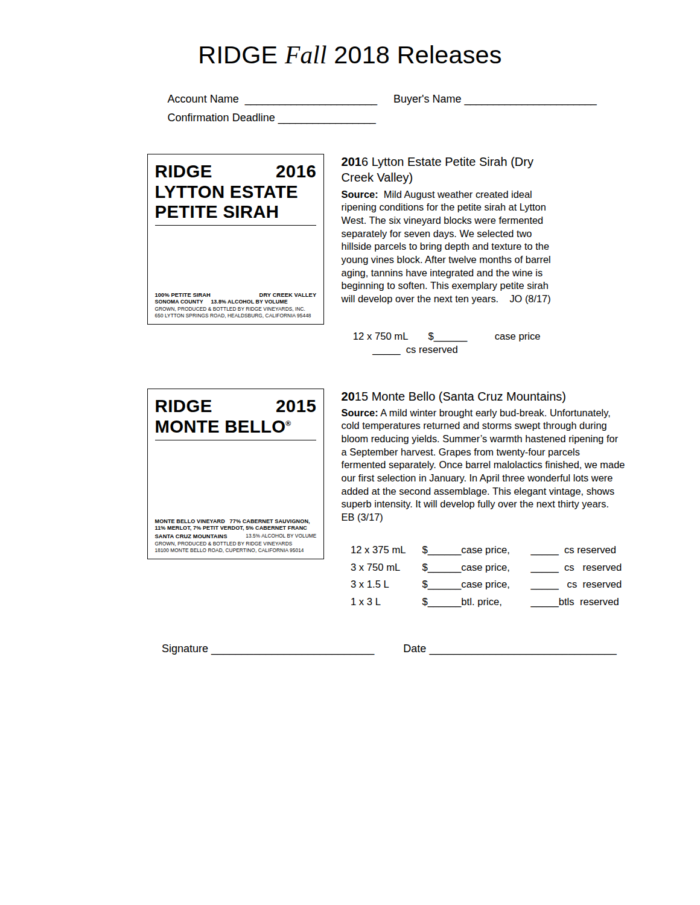RIDGE Fall 2018 Releases
Account Name _______________________
Buyer's Name _______________________
Confirmation Deadline _________________
RIDGE 2016
LYTTON ESTATE
PETITE SIRAH
100% PETITE SIRAH DRY CREEK VALLEY
SONOMA COUNTY 13.8% ALCOHOL BY VOLUME
GROWN, PRODUCED & BOTTLED BY RIDGE VINEYARDS, INC.
650 LYTTON SPRINGS ROAD, HEALDSBURG, CALIFORNIA 95448
2016 Lytton Estate Petite Sirah (Dry Creek Valley)
Source: Mild August weather created ideal ripening conditions for the petite sirah at Lytton West. The six vineyard blocks were fermented separately for seven days. We selected two hillside parcels to bring depth and texture to the young vines block. After twelve months of barrel aging, tannins have integrated and the wine is beginning to soften. This exemplary petite sirah will develop over the next ten years. JO (8/17)
12 x 750 mL $______ case price _____ cs reserved
RIDGE 2015
MONTE BELLO®
MONTE BELLO VINEYARD 77% CABERNET SAUVIGNON,
11% MERLOT, 7% PETIT VERDOT, 5% CABERNET FRANC
SANTA CRUZ MOUNTAINS 13.5% ALCOHOL BY VOLUME
GROWN, PRODUCED & BOTTLED BY RIDGE VINEYARDS
18100 MONTE BELLO ROAD, CUPERTINO, CALIFORNIA 95014
2015 Monte Bello (Santa Cruz Mountains)
Source: A mild winter brought early bud-break. Unfortunately, cold temperatures returned and storms swept through during bloom reducing yields. Summer’s warmth hastened ripening for a September harvest. Grapes from twenty-four parcels fermented separately. Once barrel malolactics finished, we made our first selection in January. In April three wonderful lots were added at the second assemblage. This elegant vintage, shows superb intensity. It will develop fully over the next thirty years. EB (3/17)
| 12 x 375 mL | $______case price, | _____ cs reserved |
| 3 x 750 mL | $______case price, | _____ cs reserved |
| 3 x 1.5 L | $______case price, | _____ cs reserved |
| 1 x 3 L | $______btl. price, | _____btls reserved |
Signature ___________________________
Date _______________________________